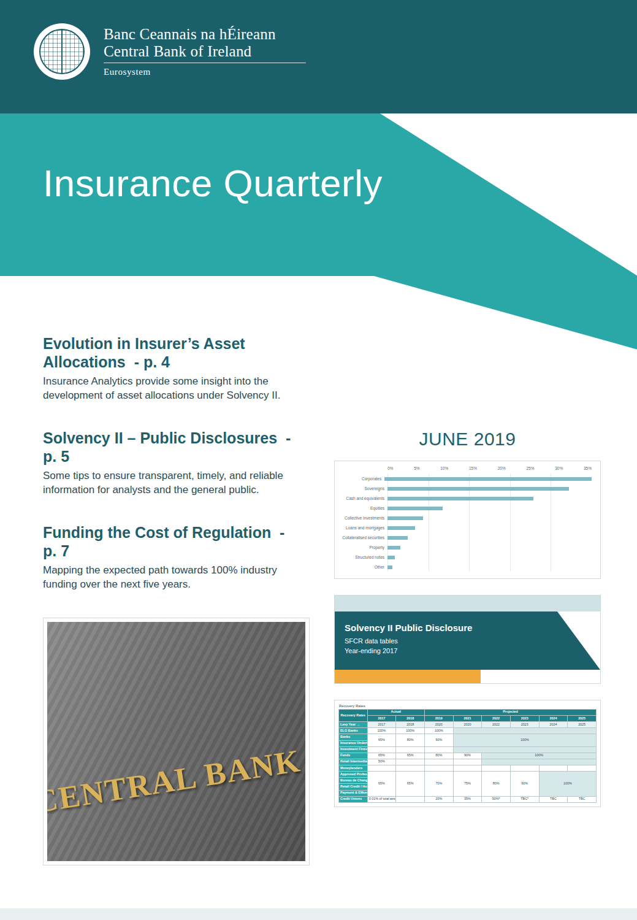Banc Ceannais na hÉireann
Central Bank of Ireland
Eurosystem
Insurance Quarterly
Evolution in Insurer’s Asset Allocations - p. 4
Insurance Analytics provide some insight into the development of asset allocations under Solvency II.
Solvency II – Public Disclosures - p. 5
Some tips to ensure transparent, timely, and reliable information for analysts and the general public.
Funding the Cost of Regulation - p. 7
Mapping the expected path towards 100% industry funding over the next five years.
CENTRAL BANK OF IRELAND
JUNE 2019
0% 5% 10% 15% 20% 25% 30% 35%
Corporates
Sovereigns
Cash and equivalents
Equities
Collective Investments
Loans and mortgages
Collateralised securities
Property
Structured notes
Other
Solvency II Public Disclosure
SFCR data tables
Year-ending 2017
Recovery Rates
| Recovery Rates | Actual | Projected |
| --- | --- | --- |
| 2017 | 2018 | 2019 | 2021 | 2022 | 2023 | 2024 | 2025 |
| Levy Year → | 2017 | 2018 | 2020 | 2020 | 2022 | 2023 | 2024 | 2025 |
| ELG Banks | 100% | 100% | 100% | |
| Banks | 65% | 80% | 90% | 100% |
| Insurance Undertakings |
| Investment Firms & Fund Service Providers | | | | |
| Funds | 65% | 65% | 80% | 90% | 100% |
| Retail Intermediaries & Debt Management Cos | 50% | | | | |
| Moneylenders | | | | | | | | |
| Approved Professional Bodies | 65% | 65% | 70% | 75% | 80% | 90% | 100% |
| Bureau de Change Money Transmitters |
| Retail Credit / Home Reversion / Credit Servicing Firms |
| Payment & EMoney Institutions |
| Credit Unions | 0.01% of total assets | | 20% | 35% | 50%* | TBC* | TBC | TBC |